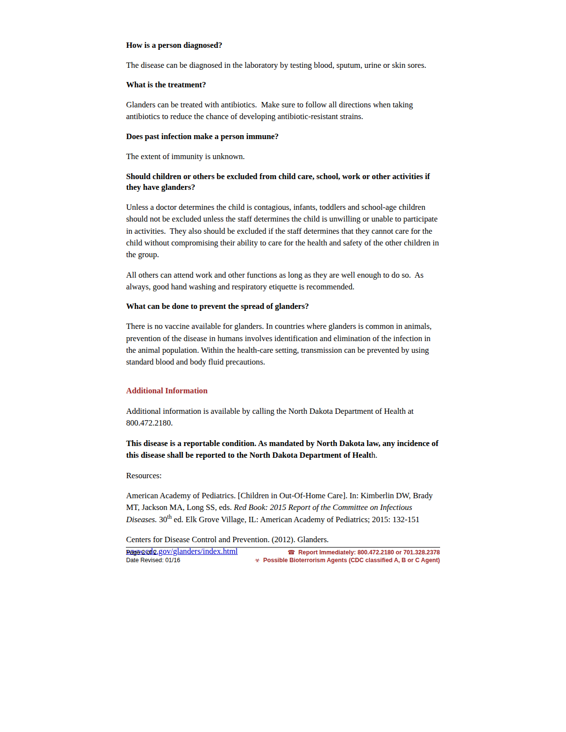How is a person diagnosed?
The disease can be diagnosed in the laboratory by testing blood, sputum, urine or skin sores.
What is the treatment?
Glanders can be treated with antibiotics. Make sure to follow all directions when taking antibiotics to reduce the chance of developing antibiotic‑resistant strains.
Does past infection make a person immune?
The extent of immunity is unknown.
Should children or others be excluded from child care, school, work or other activities if they have glanders?
Unless a doctor determines the child is contagious, infants, toddlers and school-age children should not be excluded unless the staff determines the child is unwilling or unable to participate in activities. They also should be excluded if the staff determines that they cannot care for the child without compromising their ability to care for the health and safety of the other children in the group.
All others can attend work and other functions as long as they are well enough to do so. As always, good hand washing and respiratory etiquette is recommended.
What can be done to prevent the spread of glanders?
There is no vaccine available for glanders. In countries where glanders is common in animals, prevention of the disease in humans involves identification and elimination of the infection in the animal population. Within the health‑care setting, transmission can be prevented by using standard blood and body fluid precautions.
Additional Information
Additional information is available by calling the North Dakota Department of Health at 800.472.2180.
This disease is a reportable condition. As mandated by North Dakota law, any incidence of this disease shall be reported to the North Dakota Department of Health.
Resources:
American Academy of Pediatrics. [Children in Out-Of-Home Care]. In: Kimberlin DW, Brady MT, Jackson MA, Long SS, eds. Red Book: 2015 Report of the Committee on Infectious Diseases. 30th ed. Elk Grove Village, IL: American Academy of Pediatrics; 2015: 132-151
Centers for Disease Control and Prevention. (2012). Glanders. www.cdc.gov/glanders/index.html
Page 2 of 2
Date Revised: 01/16
☎ Report Immediately: 800.472.2180 or 701.328.2378
☣ Possible Bioterrorism Agents (CDC classified A, B or C Agent)